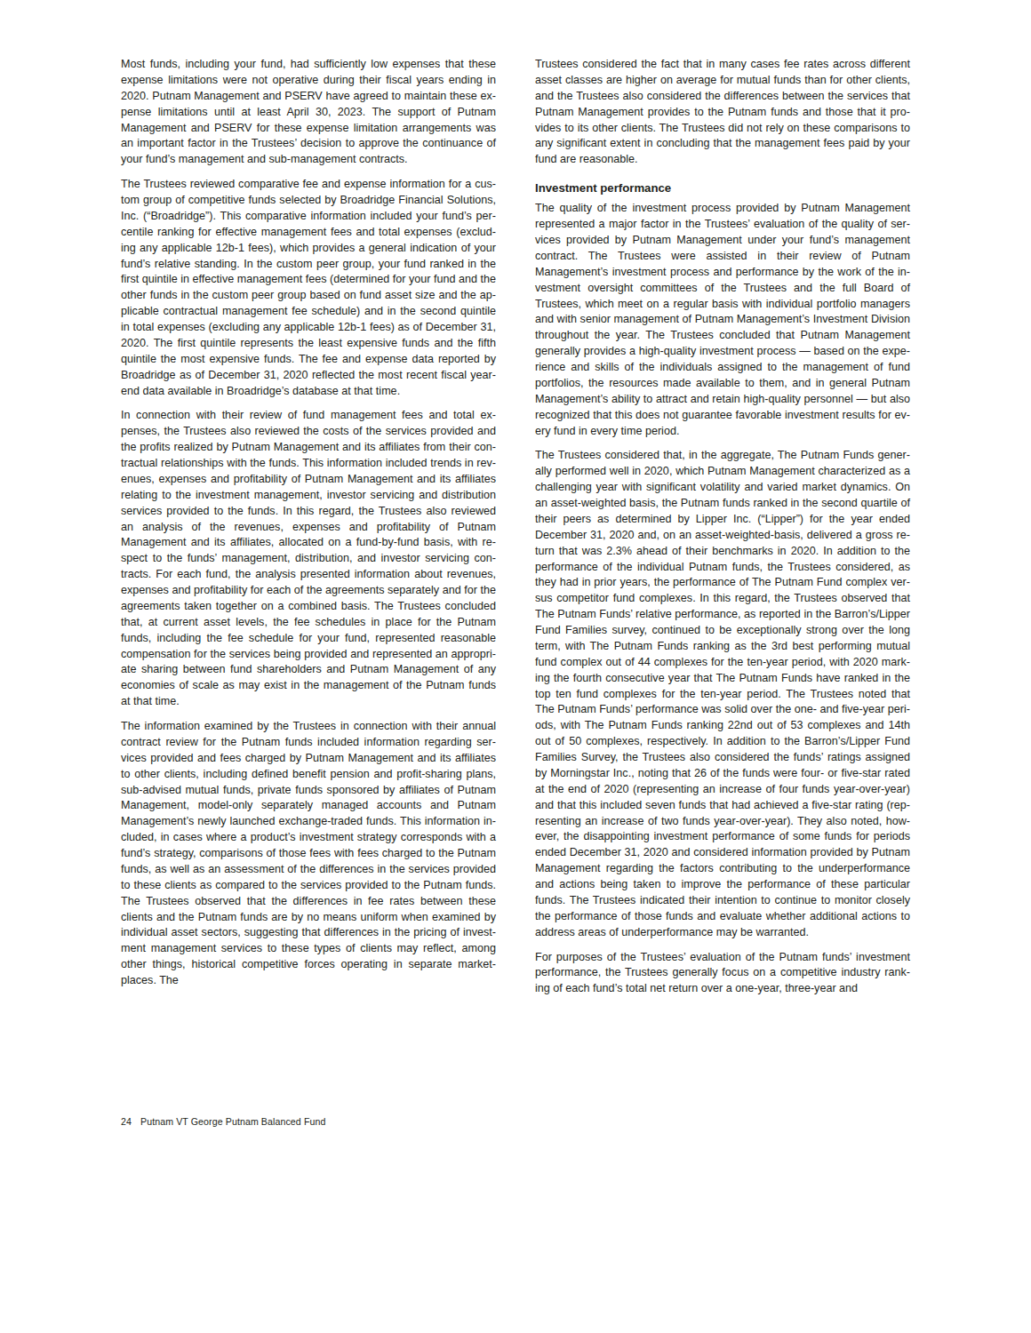Most funds, including your fund, had sufficiently low expenses that these expense limitations were not operative during their fiscal years ending in 2020. Putnam Management and PSERV have agreed to maintain these expense limitations until at least April 30, 2023. The support of Putnam Management and PSERV for these expense limitation arrangements was an important factor in the Trustees’ decision to approve the continuance of your fund’s management and sub-management contracts.
The Trustees reviewed comparative fee and expense information for a custom group of competitive funds selected by Broadridge Financial Solutions, Inc. (“Broadridge”). This comparative information included your fund’s percentile ranking for effective management fees and total expenses (excluding any applicable 12b-1 fees), which provides a general indication of your fund’s relative standing. In the custom peer group, your fund ranked in the first quintile in effective management fees (determined for your fund and the other funds in the custom peer group based on fund asset size and the applicable contractual management fee schedule) and in the second quintile in total expenses (excluding any applicable 12b-1 fees) as of December 31, 2020. The first quintile represents the least expensive funds and the fifth quintile the most expensive funds. The fee and expense data reported by Broadridge as of December 31, 2020 reflected the most recent fiscal year-end data available in Broadridge’s database at that time.
In connection with their review of fund management fees and total expenses, the Trustees also reviewed the costs of the services provided and the profits realized by Putnam Management and its affiliates from their contractual relationships with the funds. This information included trends in revenues, expenses and profitability of Putnam Management and its affiliates relating to the investment management, investor servicing and distribution services provided to the funds. In this regard, the Trustees also reviewed an analysis of the revenues, expenses and profitability of Putnam Management and its affiliates, allocated on a fund-by-fund basis, with respect to the funds’ management, distribution, and investor servicing contracts. For each fund, the analysis presented information about revenues, expenses and profitability for each of the agreements separately and for the agreements taken together on a combined basis. The Trustees concluded that, at current asset levels, the fee schedules in place for the Putnam funds, including the fee schedule for your fund, represented reasonable compensation for the services being provided and represented an appropriate sharing between fund shareholders and Putnam Management of any economies of scale as may exist in the management of the Putnam funds at that time.
The information examined by the Trustees in connection with their annual contract review for the Putnam funds included information regarding services provided and fees charged by Putnam Management and its affiliates to other clients, including defined benefit pension and profit-sharing plans, sub-advised mutual funds, private funds sponsored by affiliates of Putnam Management, model-only separately managed accounts and Putnam Management’s newly launched exchange-traded funds. This information included, in cases where a product’s investment strategy corresponds with a fund’s strategy, comparisons of those fees with fees charged to the Putnam funds, as well as an assessment of the differences in the services provided to these clients as compared to the services provided to the Putnam funds. The Trustees observed that the differences in fee rates between these clients and the Putnam funds are by no means uniform when examined by individual asset sectors, suggesting that differences in the pricing of investment management services to these types of clients may reflect, among other things, historical competitive forces operating in separate marketplaces. The
Trustees considered the fact that in many cases fee rates across different asset classes are higher on average for mutual funds than for other clients, and the Trustees also considered the differences between the services that Putnam Management provides to the Putnam funds and those that it provides to its other clients. The Trustees did not rely on these comparisons to any significant extent in concluding that the management fees paid by your fund are reasonable.
Investment performance
The quality of the investment process provided by Putnam Management represented a major factor in the Trustees’ evaluation of the quality of services provided by Putnam Management under your fund’s management contract. The Trustees were assisted in their review of Putnam Management’s investment process and performance by the work of the investment oversight committees of the Trustees and the full Board of Trustees, which meet on a regular basis with individual portfolio managers and with senior management of Putnam Management’s Investment Division throughout the year. The Trustees concluded that Putnam Management generally provides a high-quality investment process — based on the experience and skills of the individuals assigned to the management of fund portfolios, the resources made available to them, and in general Putnam Management’s ability to attract and retain high-quality personnel — but also recognized that this does not guarantee favorable investment results for every fund in every time period.
The Trustees considered that, in the aggregate, The Putnam Funds generally performed well in 2020, which Putnam Management characterized as a challenging year with significant volatility and varied market dynamics. On an asset-weighted basis, the Putnam funds ranked in the second quartile of their peers as determined by Lipper Inc. (“Lipper”) for the year ended December 31, 2020 and, on an asset-weighted-basis, delivered a gross return that was 2.3% ahead of their benchmarks in 2020. In addition to the performance of the individual Putnam funds, the Trustees considered, as they had in prior years, the performance of The Putnam Fund complex versus competitor fund complexes. In this regard, the Trustees observed that The Putnam Funds’ relative performance, as reported in the Barron’s/Lipper Fund Families survey, continued to be exceptionally strong over the long term, with The Putnam Funds ranking as the 3rd best performing mutual fund complex out of 44 complexes for the ten-year period, with 2020 marking the fourth consecutive year that The Putnam Funds have ranked in the top ten fund complexes for the ten-year period. The Trustees noted that The Putnam Funds’ performance was solid over the one- and five-year periods, with The Putnam Funds ranking 22nd out of 53 complexes and 14th out of 50 complexes, respectively. In addition to the Barron’s/Lipper Fund Families Survey, the Trustees also considered the funds’ ratings assigned by Morningstar Inc., noting that 26 of the funds were four- or five-star rated at the end of 2020 (representing an increase of four funds year-over-year) and that this included seven funds that had achieved a five-star rating (representing an increase of two funds year-over-year). They also noted, however, the disappointing investment performance of some funds for periods ended December 31, 2020 and considered information provided by Putnam Management regarding the factors contributing to the underperformance and actions being taken to improve the performance of these particular funds. The Trustees indicated their intention to continue to monitor closely the performance of those funds and evaluate whether additional actions to address areas of underperformance may be warranted.
For purposes of the Trustees’ evaluation of the Putnam funds’ investment performance, the Trustees generally focus on a competitive industry ranking of each fund’s total net return over a one-year, three-year and
24 Putnam VT George Putnam Balanced Fund